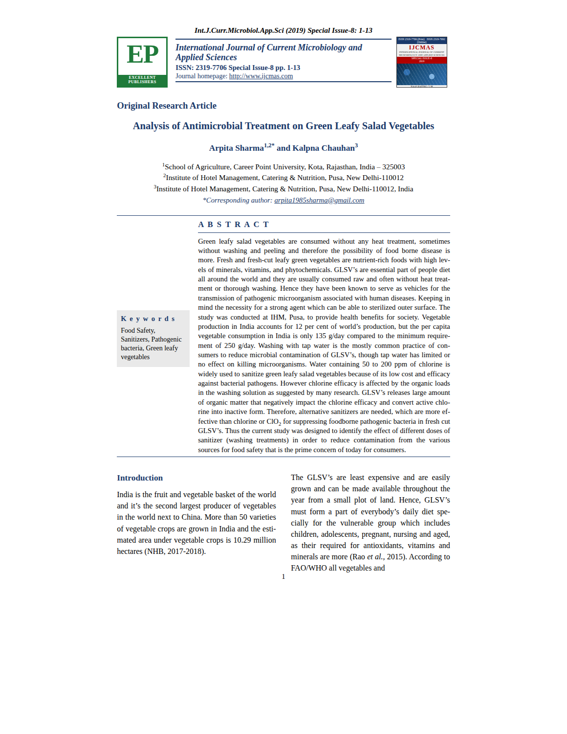Int.J.Curr.Microbiol.App.Sci (2019) Special Issue-8: 1-13
EP
EXCELLENT
PUBLISHERS
International Journal of Current Microbiology and Applied Sciences
ISSN: 2319-7706 Special Issue-8 pp. 1-13
Journal homepage: http://www.ijcmas.com
ISSN 2319-7706 (Print) ISSN 2319-7692 (Online)
IJCMAS
INTERNATIONAL JOURNAL OF CURRENT MICROBIOLOGY AND APPLIED SCIENCES
SPECIAL ISSUE-8
2019
NAAS RATING: 5.38
www.ijcmas.com
Original Research Article
Analysis of Antimicrobial Treatment on Green Leafy Salad Vegetables
Arpita Sharma1,2* and Kalpna Chauhan3
1School of Agriculture, Career Point University, Kota, Rajasthan, India – 325003
2Institute of Hotel Management, Catering & Nutrition, Pusa, New Delhi-110012
3Institute of Hotel Management, Catering & Nutrition, Pusa, New Delhi-110012, India
*Corresponding author: arpita1985sharma@gmail.com
A B S T R A C T
K e y w o r d s
Food Safety, Sanitizers, Pathogenic bacteria, Green leafy vegetables
Green leafy salad vegetables are consumed without any heat treatment, sometimes without washing and peeling and therefore the possibility of food borne disease is more. Fresh and fresh-cut leafy green vegetables are nutrient-rich foods with high levels of minerals, vitamins, and phytochemicals. GLSV’s are essential part of people diet all around the world and they are usually consumed raw and often without heat treatment or thorough washing. Hence they have been known to serve as vehicles for the transmission of pathogenic microorganism associated with human diseases. Keeping in mind the necessity for a strong agent which can be able to sterilized outer surface. The study was conducted at IHM, Pusa, to provide health benefits for society. Vegetable production in India accounts for 12 per cent of world’s production, but the per capita vegetable consumption in India is only 135 g/day compared to the minimum requirement of 250 g/day. Washing with tap water is the mostly common practice of consumers to reduce microbial contamination of GLSV’s, though tap water has limited or no effect on killing microorganisms. Water containing 50 to 200 ppm of chlorine is widely used to sanitize green leafy salad vegetables because of its low cost and efficacy against bacterial pathogens. However chlorine efficacy is affected by the organic loads in the washing solution as suggested by many research. GLSV’s releases large amount of organic matter that negatively impact the chlorine efficacy and convert active chlorine into inactive form. Therefore, alternative sanitizers are needed, which are more effective than chlorine or ClO2 for suppressing foodborne pathogenic bacteria in fresh cut GLSV’s. Thus the current study was designed to identify the effect of different doses of sanitizer (washing treatments) in order to reduce contamination from the various sources for food safety that is the prime concern of today for consumers.
Introduction
India is the fruit and vegetable basket of the world and it’s the second largest producer of vegetables in the world next to China. More than 50 varieties of vegetable crops are grown in India and the estimated area under vegetable crops is 10.29 million hectares (NHB, 2017-2018).
The GLSV’s are least expensive and are easily grown and can be made available throughout the year from a small plot of land. Hence, GLSV’s must form a part of everybody’s daily diet specially for the vulnerable group which includes children, adolescents, pregnant, nursing and aged, as their required for antioxidants, vitamins and minerals are more (Rao et al., 2015). According to FAO/WHO all vegetables and
1